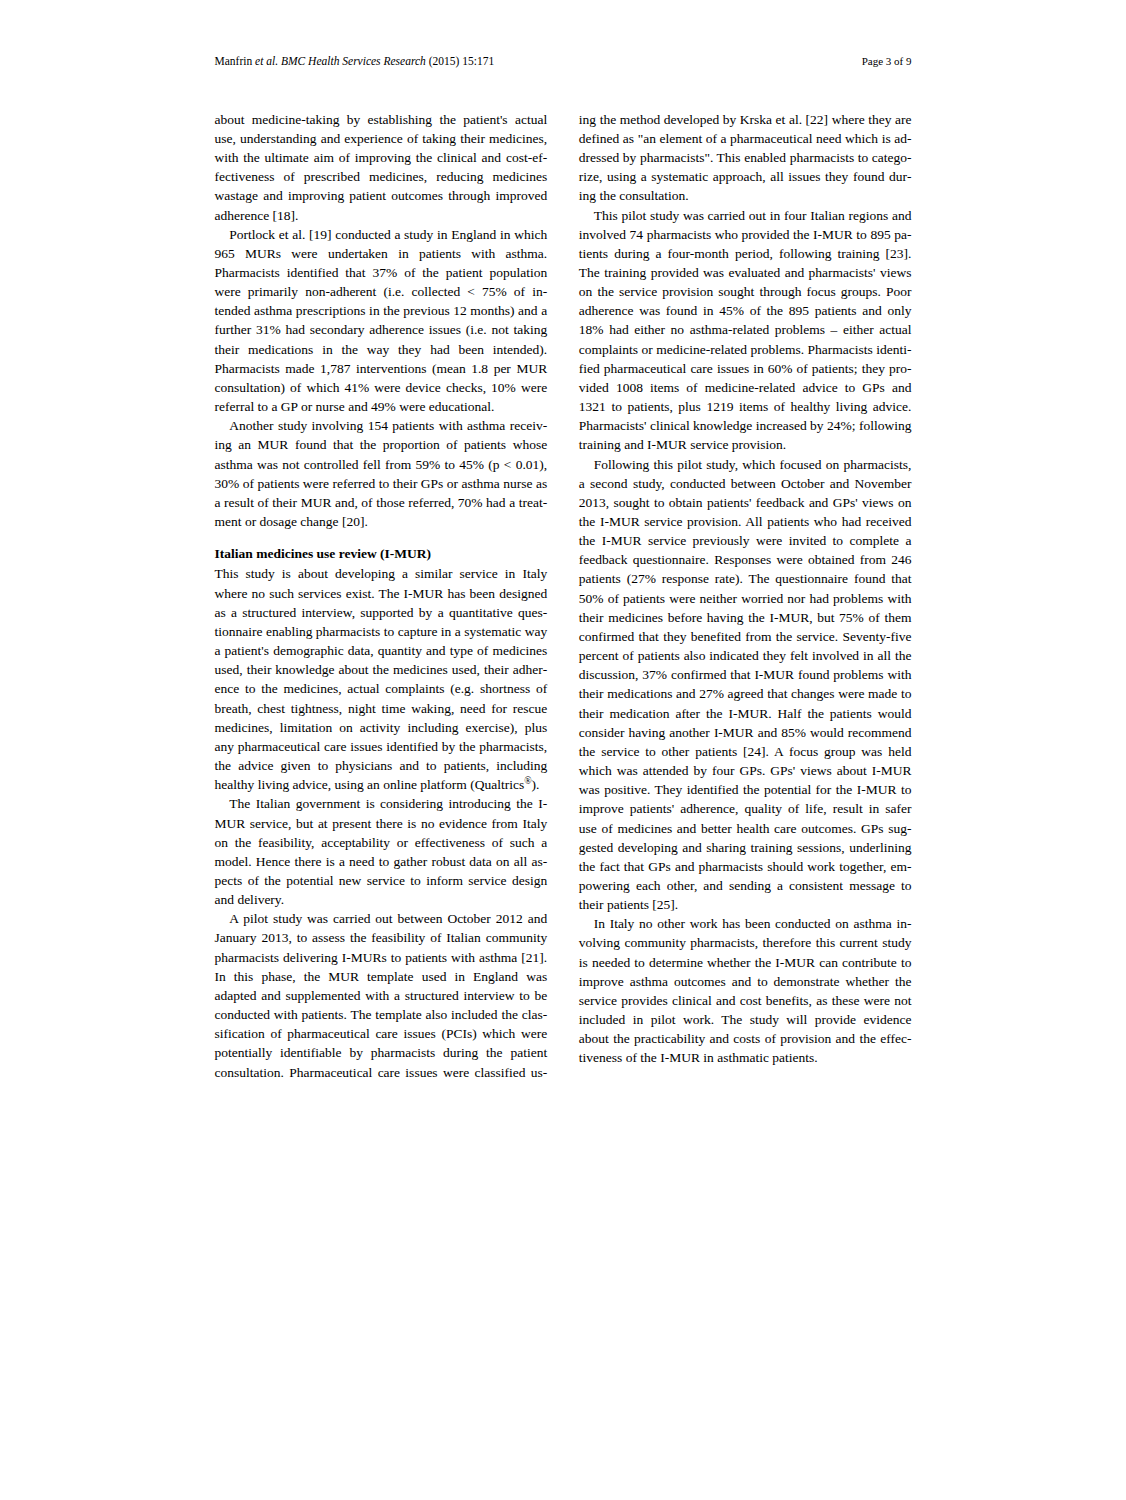Manfrin et al. BMC Health Services Research (2015) 15:171
Page 3 of 9
about medicine-taking by establishing the patient's actual use, understanding and experience of taking their medicines, with the ultimate aim of improving the clinical and cost-effectiveness of prescribed medicines, reducing medicines wastage and improving patient outcomes through improved adherence [18].
Portlock et al. [19] conducted a study in England in which 965 MURs were undertaken in patients with asthma. Pharmacists identified that 37% of the patient population were primarily non-adherent (i.e. collected < 75% of intended asthma prescriptions in the previous 12 months) and a further 31% had secondary adherence issues (i.e. not taking their medications in the way they had been intended). Pharmacists made 1,787 interventions (mean 1.8 per MUR consultation) of which 41% were device checks, 10% were referral to a GP or nurse and 49% were educational.
Another study involving 154 patients with asthma receiving an MUR found that the proportion of patients whose asthma was not controlled fell from 59% to 45% (p < 0.01), 30% of patients were referred to their GPs or asthma nurse as a result of their MUR and, of those referred, 70% had a treatment or dosage change [20].
Italian medicines use review (I-MUR)
This study is about developing a similar service in Italy where no such services exist. The I-MUR has been designed as a structured interview, supported by a quantitative questionnaire enabling pharmacists to capture in a systematic way a patient's demographic data, quantity and type of medicines used, their knowledge about the medicines used, their adherence to the medicines, actual complaints (e.g. shortness of breath, chest tightness, night time waking, need for rescue medicines, limitation on activity including exercise), plus any pharmaceutical care issues identified by the pharmacists, the advice given to physicians and to patients, including healthy living advice, using an online platform (Qualtrics®).
The Italian government is considering introducing the I-MUR service, but at present there is no evidence from Italy on the feasibility, acceptability or effectiveness of such a model. Hence there is a need to gather robust data on all aspects of the potential new service to inform service design and delivery.
A pilot study was carried out between October 2012 and January 2013, to assess the feasibility of Italian community pharmacists delivering I-MURs to patients with asthma [21]. In this phase, the MUR template used in England was adapted and supplemented with a structured interview to be conducted with patients. The template also included the classification of pharmaceutical care issues (PCIs) which were potentially identifiable by pharmacists during the patient consultation. Pharmaceutical care issues were classified using the method developed by Krska et al. [22] where they are defined as "an element of a pharmaceutical need which is addressed by pharmacists". This enabled pharmacists to categorize, using a systematic approach, all issues they found during the consultation.
This pilot study was carried out in four Italian regions and involved 74 pharmacists who provided the I-MUR to 895 patients during a four-month period, following training [23]. The training provided was evaluated and pharmacists' views on the service provision sought through focus groups. Poor adherence was found in 45% of the 895 patients and only 18% had either no asthma-related problems – either actual complaints or medicine-related problems. Pharmacists identified pharmaceutical care issues in 60% of patients; they provided 1008 items of medicine-related advice to GPs and 1321 to patients, plus 1219 items of healthy living advice. Pharmacists' clinical knowledge increased by 24%; following training and I-MUR service provision.
Following this pilot study, which focused on pharmacists, a second study, conducted between October and November 2013, sought to obtain patients' feedback and GPs' views on the I-MUR service provision. All patients who had received the I-MUR service previously were invited to complete a feedback questionnaire. Responses were obtained from 246 patients (27% response rate). The questionnaire found that 50% of patients were neither worried nor had problems with their medicines before having the I-MUR, but 75% of them confirmed that they benefited from the service. Seventy-five percent of patients also indicated they felt involved in all the discussion, 37% confirmed that I-MUR found problems with their medications and 27% agreed that changes were made to their medication after the I-MUR. Half the patients would consider having another I-MUR and 85% would recommend the service to other patients [24]. A focus group was held which was attended by four GPs. GPs' views about I-MUR was positive. They identified the potential for the I-MUR to improve patients' adherence, quality of life, result in safer use of medicines and better health care outcomes. GPs suggested developing and sharing training sessions, underlining the fact that GPs and pharmacists should work together, empowering each other, and sending a consistent message to their patients [25].
In Italy no other work has been conducted on asthma involving community pharmacists, therefore this current study is needed to determine whether the I-MUR can contribute to improve asthma outcomes and to demonstrate whether the service provides clinical and cost benefits, as these were not included in pilot work. The study will provide evidence about the practicability and costs of provision and the effectiveness of the I-MUR in asthmatic patients.